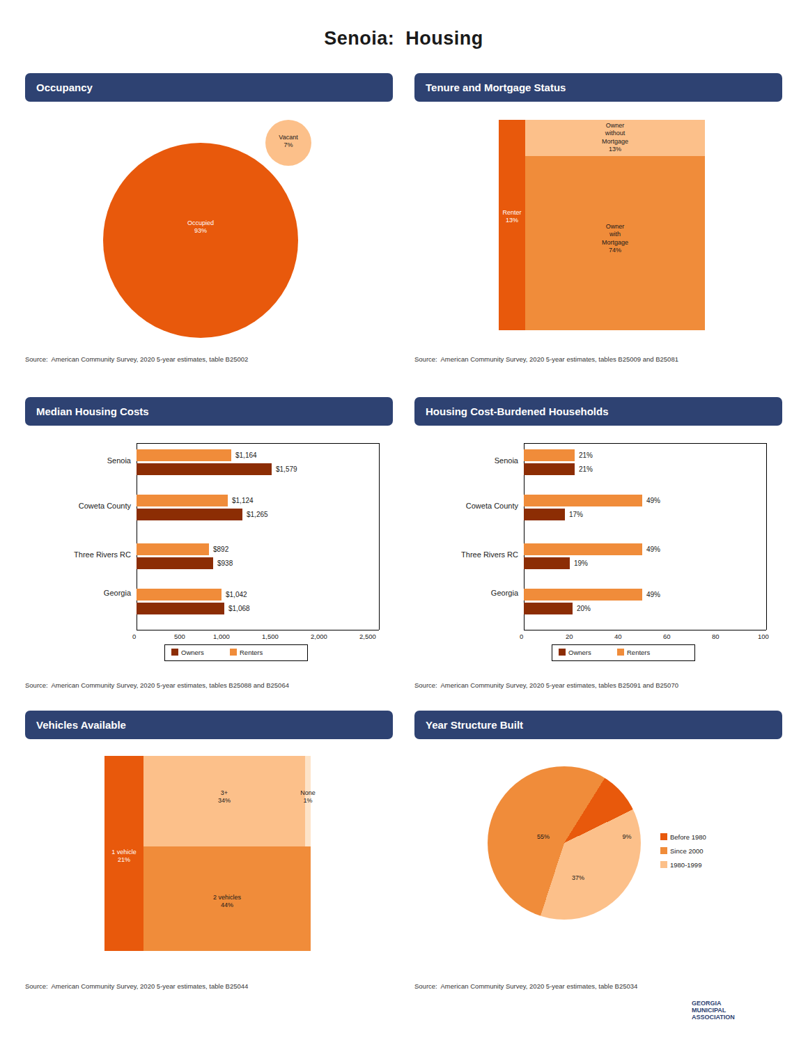Senoia: Housing
Occupancy
Occupied
93%
Vacant
7%
Source: American Community Survey, 2020 5-year estimates, table B25002
Tenure and Mortgage Status
Renter
13%
Owner
without
Mortgage
13%
Owner
with
Mortgage
74%
Source: American Community Survey, 2020 5-year estimates, tables B25009 and B25081
Median Housing Costs
0
500
1,000
1,500
2,000
2,500
Senoia
$1,164
$1,579
Coweta County
$1,124
$1,265
Three Rivers RC
$892
$938
Georgia
$1,042
$1,068
Owners
Renters
Source: American Community Survey, 2020 5-year estimates, tables B25088 and B25064
Housing Cost-Burdened Households
0
20
40
60
80
100
Senoia
21%
21%
Coweta County
49%
17%
Three Rivers RC
49%
19%
Georgia
49%
20%
Owners
Renters
Source: American Community Survey, 2020 5-year estimates, tables B25091 and B25070
Vehicles Available
1 vehicle
21%
3+
34%
None
1%
2 vehicles
44%
Source: American Community Survey, 2020 5-year estimates, table B25044
Year Structure Built
55%
9%
37%
Before 1980
Since 2000
1980-1999
Source: American Community Survey, 2020 5-year estimates, table B25034
GEORGIA
MUNICIPAL
ASSOCIATION